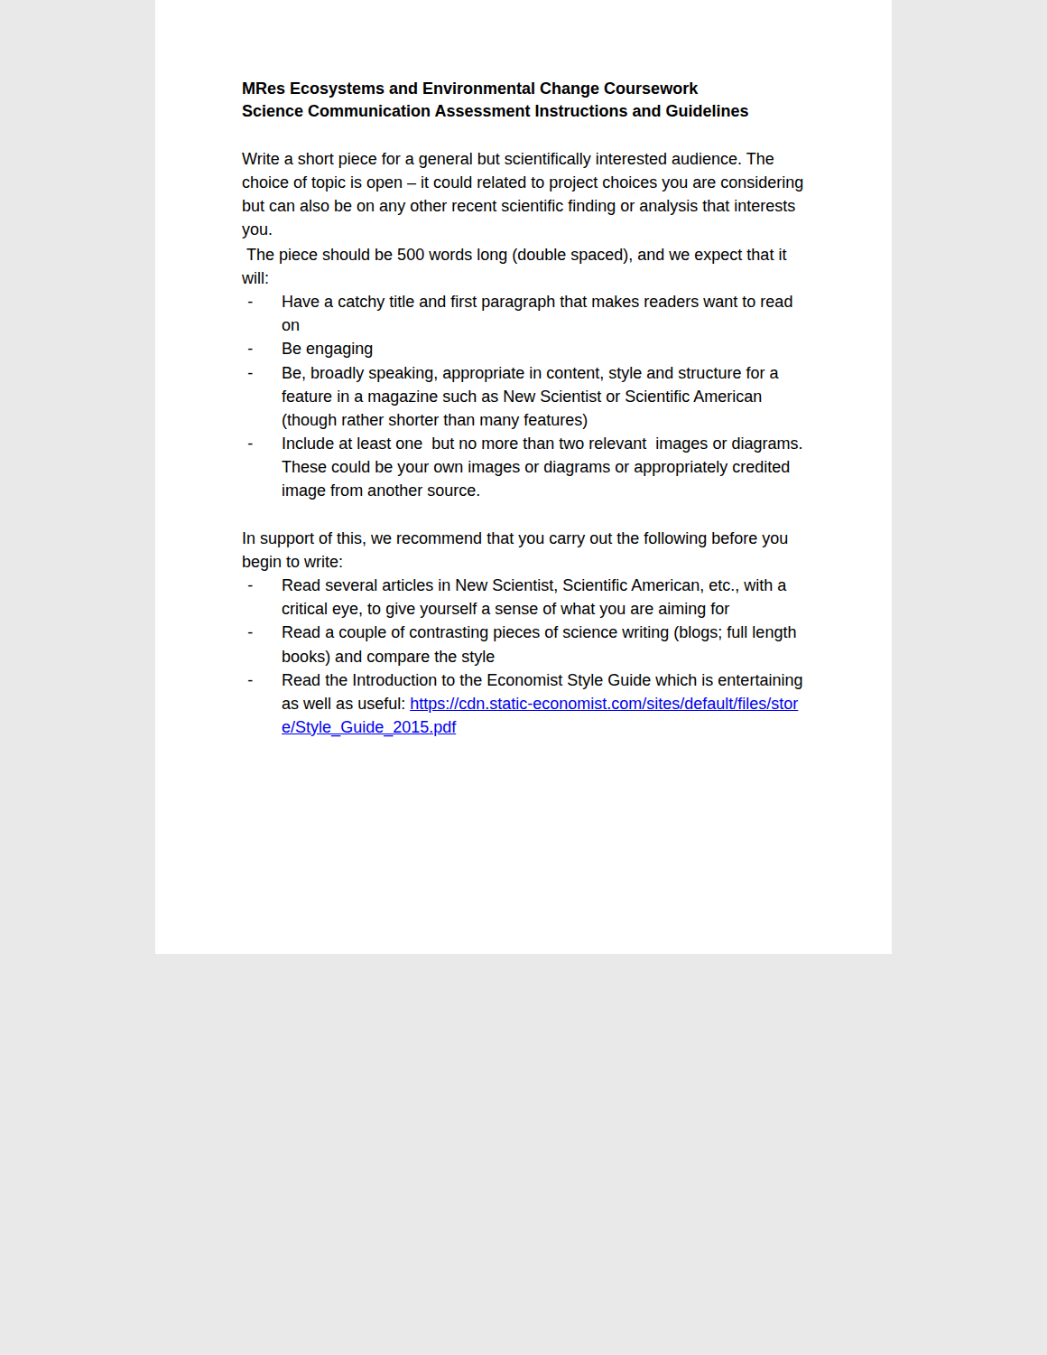MRes Ecosystems and Environmental Change Coursework Science Communication Assessment Instructions and Guidelines
Write a short piece for a general but scientifically interested audience. The choice of topic is open – it could related to project choices you are considering but can also be on any other recent scientific finding or analysis that interests you.
The piece should be 500 words long (double spaced), and we expect that it will:
Have a catchy title and first paragraph that makes readers want to read on
Be engaging
Be, broadly speaking, appropriate in content, style and structure for a feature in a magazine such as New Scientist or Scientific American (though rather shorter than many features)
Include at least one but no more than two relevant images or diagrams. These could be your own images or diagrams or appropriately credited image from another source.
In support of this, we recommend that you carry out the following before you begin to write:
Read several articles in New Scientist, Scientific American, etc., with a critical eye, to give yourself a sense of what you are aiming for
Read a couple of contrasting pieces of science writing (blogs; full length books) and compare the style
Read the Introduction to the Economist Style Guide which is entertaining as well as useful: https://cdn.static-economist.com/sites/default/files/store/Style_Guide_2015.pdf